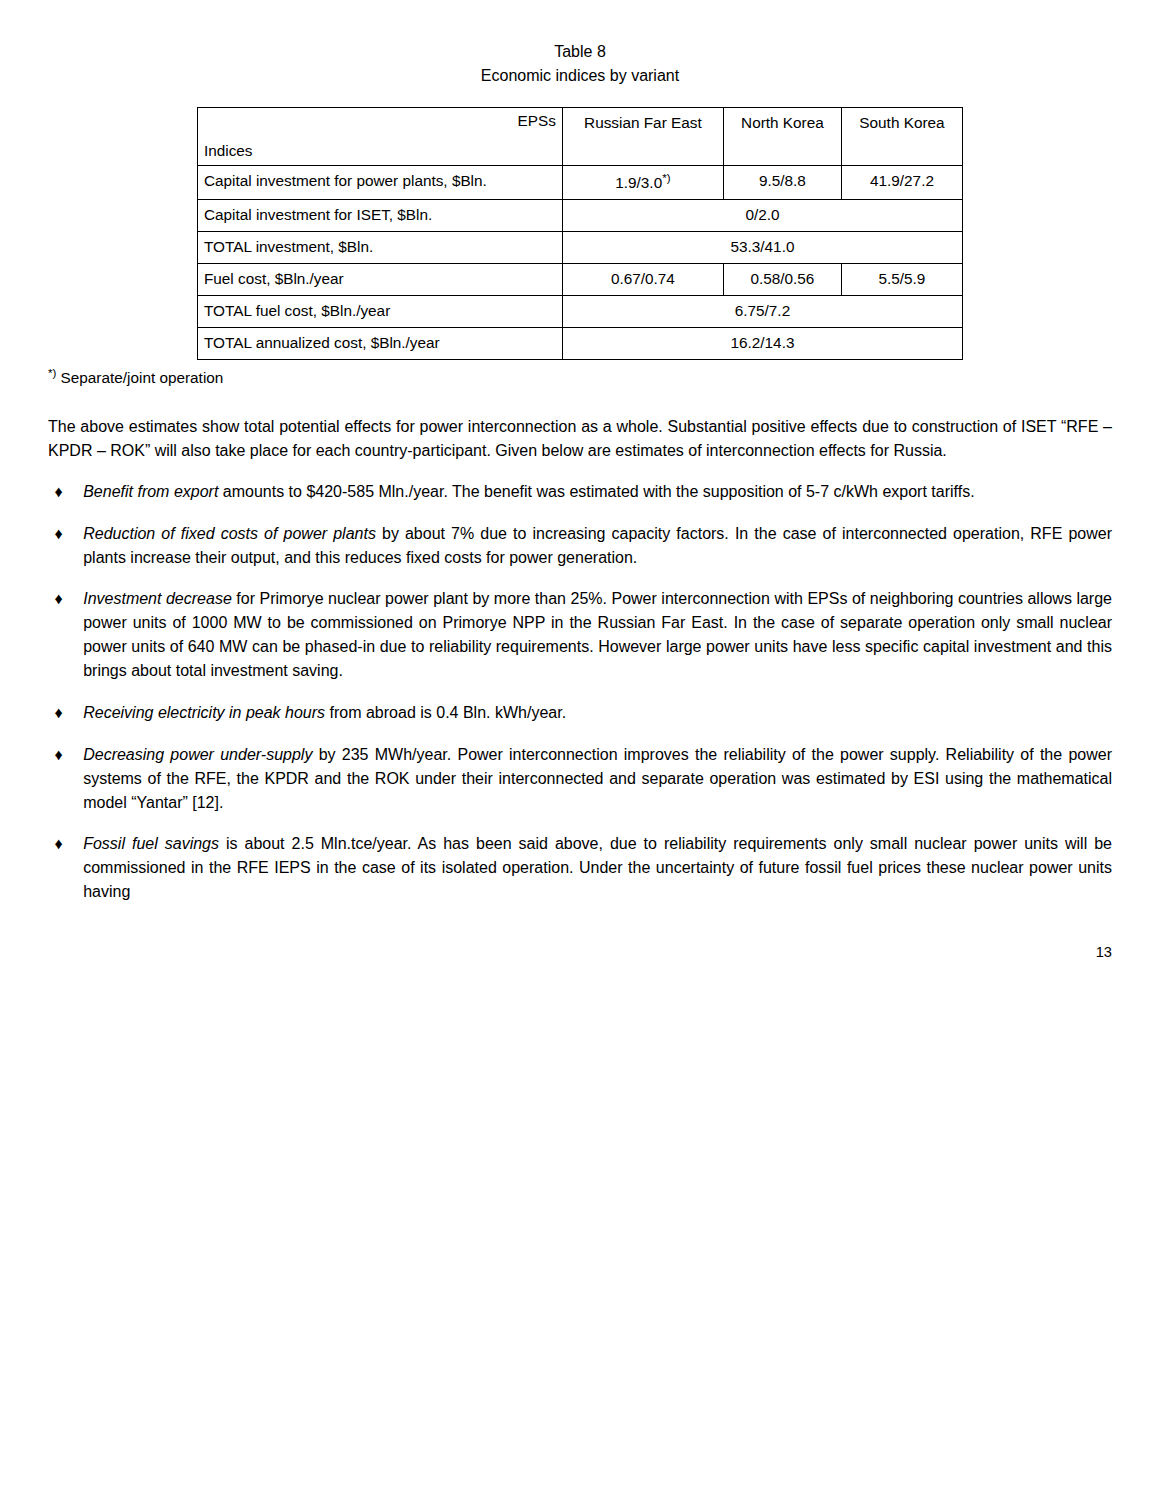Table 8
Economic indices by variant
| EPSs Indices | Russian Far East | North Korea | South Korea |
| Capital investment for power plants, $Bln. | 1.9/3.0 *) | 9.5/8.8 | 41.9/27.2 |
| Capital investment for ISET, $Bln. | 0/2.0 |
| TOTAL investment, $Bln. | 53.3/41.0 |
| Fuel cost, $Bln./year | 0.67/0.74 | 0.58/0.56 | 5.5/5.9 |
| TOTAL fuel cost, $Bln./year | 6.75/7.2 |
| TOTAL annualized cost, $Bln./year | 16.2/14.3 |
*) Separate/joint operation
The above estimates show total potential effects for power interconnection as a whole. Substantial positive effects due to construction of ISET “RFE – KPDR – ROK” will also take place for each country-participant. Given below are estimates of interconnection effects for Russia.
Benefit from export amounts to $420-585 Mln./year. The benefit was estimated with the supposition of 5-7 c/kWh export tariffs.
Reduction of fixed costs of power plants by about 7% due to increasing capacity factors. In the case of interconnected operation, RFE power plants increase their output, and this reduces fixed costs for power generation.
Investment decrease for Primorye nuclear power plant by more than 25%. Power interconnection with EPSs of neighboring countries allows large power units of 1000 MW to be commissioned on Primorye NPP in the Russian Far East. In the case of separate operation only small nuclear power units of 640 MW can be phased-in due to reliability requirements. However large power units have less specific capital investment and this brings about total investment saving.
Receiving electricity in peak hours from abroad is 0.4 Bln. kWh/year.
Decreasing power under-supply by 235 MWh/year. Power interconnection improves the reliability of the power supply. Reliability of the power systems of the RFE, the KPDR and the ROK under their interconnected and separate operation was estimated by ESI using the mathematical model “Yantar” [12].
Fossil fuel savings is about 2.5 Mln.tce/year. As has been said above, due to reliability requirements only small nuclear power units will be commissioned in the RFE IEPS in the case of its isolated operation. Under the uncertainty of future fossil fuel prices these nuclear power units having
13